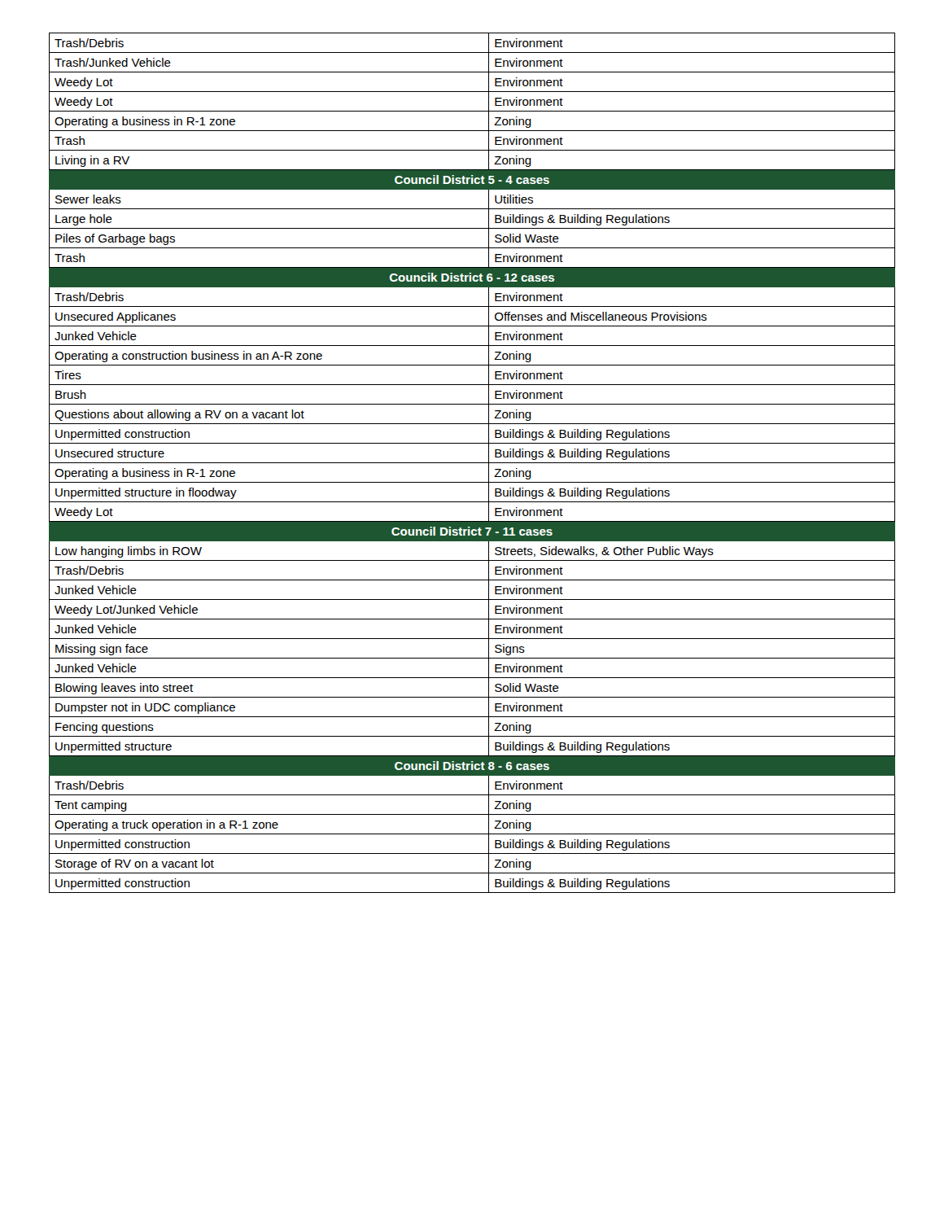| Trash/Debris | Environment |
| Trash/Junked Vehicle | Environment |
| Weedy Lot | Environment |
| Weedy Lot | Environment |
| Operating a business in R-1 zone | Zoning |
| Trash | Environment |
| Living in a RV | Zoning |
| Council District 5 - 4 cases |
| Sewer leaks | Utilities |
| Large hole | Buildings & Building Regulations |
| Piles of Garbage bags | Solid Waste |
| Trash | Environment |
| Councik District 6 - 12 cases |
| Trash/Debris | Environment |
| Unsecured Applicanes | Offenses and Miscellaneous Provisions |
| Junked Vehicle | Environment |
| Operating a construction business in an A-R zone | Zoning |
| Tires | Environment |
| Brush | Environment |
| Questions about allowing a RV on a vacant lot | Zoning |
| Unpermitted construction | Buildings & Building Regulations |
| Unsecured structure | Buildings & Building Regulations |
| Operating a business in R-1 zone | Zoning |
| Unpermitted structure in floodway | Buildings & Building Regulations |
| Weedy Lot | Environment |
| Council District 7 - 11 cases |
| Low hanging limbs in ROW | Streets, Sidewalks, & Other Public Ways |
| Trash/Debris | Environment |
| Junked Vehicle | Environment |
| Weedy Lot/Junked Vehicle | Environment |
| Junked Vehicle | Environment |
| Missing sign face | Signs |
| Junked Vehicle | Environment |
| Blowing leaves into street | Solid Waste |
| Dumpster not in UDC compliance | Environment |
| Fencing questions | Zoning |
| Unpermitted structure | Buildings & Building Regulations |
| Council District 8 - 6 cases |
| Trash/Debris | Environment |
| Tent camping | Zoning |
| Operating a truck operation in a R-1 zone | Zoning |
| Unpermitted construction | Buildings & Building Regulations |
| Storage of RV on a vacant lot | Zoning |
| Unpermitted construction | Buildings & Building Regulations |